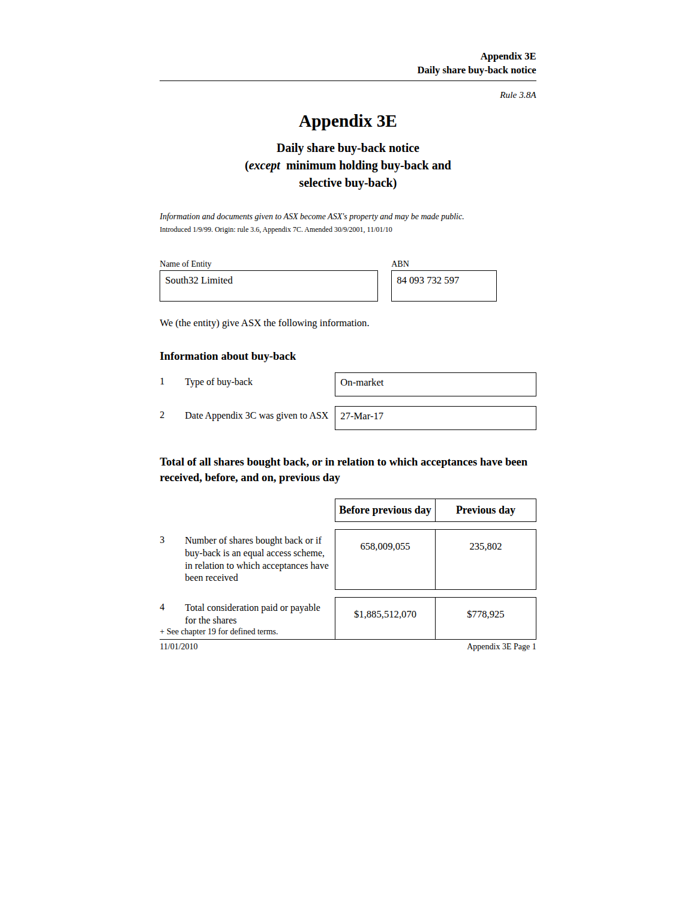Appendix 3E
Daily share buy-back notice
Rule 3.8A
Appendix 3E
Daily share buy-back notice
(except minimum holding buy-back and
selective buy-back)
Information and documents given to ASX become ASX's property and may be made public.
Introduced 1/9/99. Origin: rule 3.6, Appendix 7C. Amended 30/9/2001, 11/01/10
Name of Entity
South32 Limited
ABN
84 093 732 597
We (the entity) give ASX the following information.
Information about buy-back
1
Type of buy-back
On-market
2
Date Appendix 3C was given to ASX
27-Mar-17
Total of all shares bought back, or in relation to which acceptances have been received, before, and on, previous day
| | | Before previous day | Previous day |
| 3 | Number of shares bought back or if buy-back is an equal access scheme, in relation to which acceptances have been received | 658,009,055 | 235,802 |
| 4 | Total consideration paid or payable for the shares | $1,885,512,070 | $778,925 |
+ See chapter 19 for defined terms.
11/01/2010 Appendix 3E Page 1